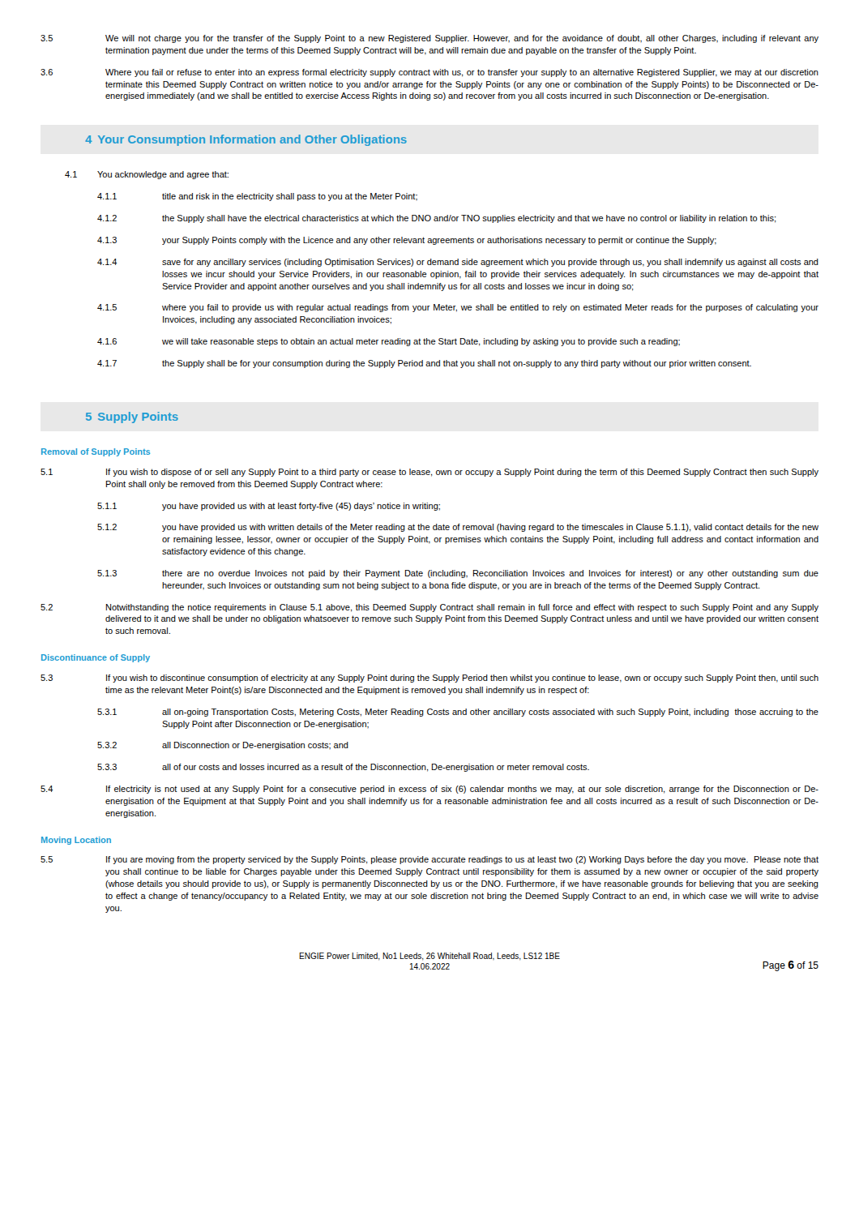3.5
We will not charge you for the transfer of the Supply Point to a new Registered Supplier. However, and for the avoidance of doubt, all other Charges, including if relevant any termination payment due under the terms of this Deemed Supply Contract will be, and will remain due and payable on the transfer of the Supply Point.
3.6
Where you fail or refuse to enter into an express formal electricity supply contract with us, or to transfer your supply to an alternative Registered Supplier, we may at our discretion terminate this Deemed Supply Contract on written notice to you and/or arrange for the Supply Points (or any one or combination of the Supply Points) to be Disconnected or De-energised immediately (and we shall be entitled to exercise Access Rights in doing so) and recover from you all costs incurred in such Disconnection or De-energisation.
4 Your Consumption Information and Other Obligations
4.1
You acknowledge and agree that:
4.1.1
title and risk in the electricity shall pass to you at the Meter Point;
4.1.2
the Supply shall have the electrical characteristics at which the DNO and/or TNO supplies electricity and that we have no control or liability in relation to this;
4.1.3
your Supply Points comply with the Licence and any other relevant agreements or authorisations necessary to permit or continue the Supply;
4.1.4
save for any ancillary services (including Optimisation Services) or demand side agreement which you provide through us, you shall indemnify us against all costs and losses we incur should your Service Providers, in our reasonable opinion, fail to provide their services adequately. In such circumstances we may de-appoint that Service Provider and appoint another ourselves and you shall indemnify us for all costs and losses we incur in doing so;
4.1.5
where you fail to provide us with regular actual readings from your Meter, we shall be entitled to rely on estimated Meter reads for the purposes of calculating your Invoices, including any associated Reconciliation invoices;
4.1.6
we will take reasonable steps to obtain an actual meter reading at the Start Date, including by asking you to provide such a reading;
4.1.7
the Supply shall be for your consumption during the Supply Period and that you shall not on-supply to any third party without our prior written consent.
5 Supply Points
Removal of Supply Points
5.1
If you wish to dispose of or sell any Supply Point to a third party or cease to lease, own or occupy a Supply Point during the term of this Deemed Supply Contract then such Supply Point shall only be removed from this Deemed Supply Contract where:
5.1.1
you have provided us with at least forty-five (45) days’ notice in writing;
5.1.2
you have provided us with written details of the Meter reading at the date of removal (having regard to the timescales in Clause 5.1.1), valid contact details for the new or remaining lessee, lessor, owner or occupier of the Supply Point, or premises which contains the Supply Point, including full address and contact information and satisfactory evidence of this change.
5.1.3
there are no overdue Invoices not paid by their Payment Date (including, Reconciliation Invoices and Invoices for interest) or any other outstanding sum due hereunder, such Invoices or outstanding sum not being subject to a bona fide dispute, or you are in breach of the terms of the Deemed Supply Contract.
5.2
Notwithstanding the notice requirements in Clause 5.1 above, this Deemed Supply Contract shall remain in full force and effect with respect to such Supply Point and any Supply delivered to it and we shall be under no obligation whatsoever to remove such Supply Point from this Deemed Supply Contract unless and until we have provided our written consent to such removal.
Discontinuance of Supply
5.3
If you wish to discontinue consumption of electricity at any Supply Point during the Supply Period then whilst you continue to lease, own or occupy such Supply Point then, until such time as the relevant Meter Point(s) is/are Disconnected and the Equipment is removed you shall indemnify us in respect of:
5.3.1
all on-going Transportation Costs, Metering Costs, Meter Reading Costs and other ancillary costs associated with such Supply Point, including those accruing to the Supply Point after Disconnection or De-energisation;
5.3.2
all Disconnection or De-energisation costs; and
5.3.3
all of our costs and losses incurred as a result of the Disconnection, De-energisation or meter removal costs.
5.4
If electricity is not used at any Supply Point for a consecutive period in excess of six (6) calendar months we may, at our sole discretion, arrange for the Disconnection or De-energisation of the Equipment at that Supply Point and you shall indemnify us for a reasonable administration fee and all costs incurred as a result of such Disconnection or De-energisation.
Moving Location
5.5
If you are moving from the property serviced by the Supply Points, please provide accurate readings to us at least two (2) Working Days before the day you move. Please note that you shall continue to be liable for Charges payable under this Deemed Supply Contract until responsibility for them is assumed by a new owner or occupier of the said property (whose details you should provide to us), or Supply is permanently Disconnected by us or the DNO. Furthermore, if we have reasonable grounds for believing that you are seeking to effect a change of tenancy/occupancy to a Related Entity, we may at our sole discretion not bring the Deemed Supply Contract to an end, in which case we will write to advise you.
ENGIE Power Limited, No1 Leeds, 26 Whitehall Road, Leeds, LS12 1BE
14.06.2022
Page 6 of 15